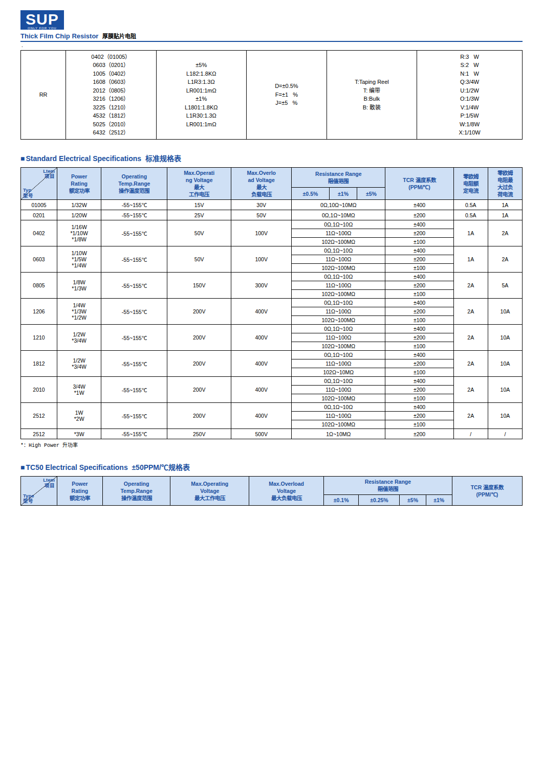SUPONLY FOR YOU
Thick Film Chip Resistor 厚膜贴片电阻
.
| RR | 0402（01005） 0603（0201） 1005（0402） 1608（0603） 2012（0805） 3216（1206） 3225（1210） 4532（1812） 5025（2010） 6432（2512） | ±5% L182:1.8KΩ L1R3:1.3Ω LR001:1mΩ ±1% L1801:1.8KΩ L1R30:1.3Ω LR001:1mΩ | D=±0.5% F=±1 % J=±5 % | T:Taping Reel T: 编带 B:Bulk B: 散装 | R:3 W S:2 W N:1 W Q:3/4W U:1/2W O:1/3W V:1/4W P:1/5W W:1/8W X:1/10W |
Standard Electrical Specifications 标准规格表
| Ltem 项目 Typ 型号 | Power Rating 额定功率 | Operating Temp.Range 操作温度范围 | Max.Operati ng Voltage 最大 工作电压 | Max.Overlo ad Voltage 最大 负载电压 | Resistance Range 阻值范围 | TCR 温度系数 (PPM/℃) | 零欧姆 电阻额 定电流 | 零欧姆 电阻最 大过负 荷电流 |
| --- | --- | --- | --- | --- | --- | --- | --- | --- |
| ±0.5% | ±1% | ±5% |
| 01005 | 1/32W | -55~155℃ | 15V | 30V | 0Ω,10Ω~10MΩ | ±400 | 0.5A | 1A |
| 0201 | 1/20W | -55~155℃ | 25V | 50V | 0Ω,1Ω~10MΩ | ±200 | 0.5A | 1A |
| 0402 | 1/16W *1/10W *1/8W | -55~155℃ | 50V | 100V | 0Ω,1Ω~10Ω | ±400 | 1A | 2A |
| 11Ω~100Ω | ±200 |
| 102Ω~100MΩ | ±100 |
| 0603 | 1/10W *1/5W *1/4W | -55~155℃ | 50V | 100V | 0Ω,1Ω~10Ω | ±400 | 1A | 2A |
| 11Ω~100Ω | ±200 |
| 102Ω~100MΩ | ±100 |
| 0805 | 1/8W *1/3W | -55~155℃ | 150V | 300V | 0Ω,1Ω~10Ω | ±400 | 2A | 5A |
| 11Ω~100Ω | ±200 |
| 102Ω~100MΩ | ±100 |
| 1206 | 1/4W *1/3W *1/2W | -55~155℃ | 200V | 400V | 0Ω,1Ω~10Ω | ±400 | 2A | 10A |
| 11Ω~100Ω | ±200 |
| 102Ω~100MΩ | ±100 |
| 1210 | 1/2W *3/4W | -55~155℃ | 200V | 400V | 0Ω,1Ω~10Ω | ±400 | 2A | 10A |
| 11Ω~100Ω | ±200 |
| 102Ω~100MΩ | ±100 |
| 1812 | 1/2W *3/4W | -55~155℃ | 200V | 400V | 0Ω,1Ω~10Ω | ±400 | 2A | 10A |
| 11Ω~100Ω | ±200 |
| 102Ω~10MΩ | ±100 |
| 2010 | 3/4W *1W | -55~155℃ | 200V | 400V | 0Ω,1Ω~10Ω | ±400 | 2A | 10A |
| 11Ω~100Ω | ±200 |
| 102Ω~100MΩ | ±100 |
| 2512 | 1W *2W | -55~155℃ | 200V | 400V | 0Ω,1Ω~10Ω | ±400 | 2A | 10A |
| 11Ω~100Ω | ±200 |
| 102Ω~100MΩ | ±100 |
| 2512 | *3W | -55~155℃ | 250V | 500V | 1Ω~10MΩ | ±200 | / | / |
*：High Power 升功率
TC50 Electrical Specifications ±50PPM/℃规格表
| Ltem 项目 Type 型号 | Power Rating 额定功率 | Operating Temp.Range 操作温度范围 | Max.Operating Voltage 最大工作电压 | Max.Overload Voltage 最大负载电压 | Resistance Range 阻值范围 | TCR 温度系数 (PPM/℃) |
| --- | --- | --- | --- | --- | --- | --- |
| ±0.1% | ±0.25% | ±5% | ±1% |